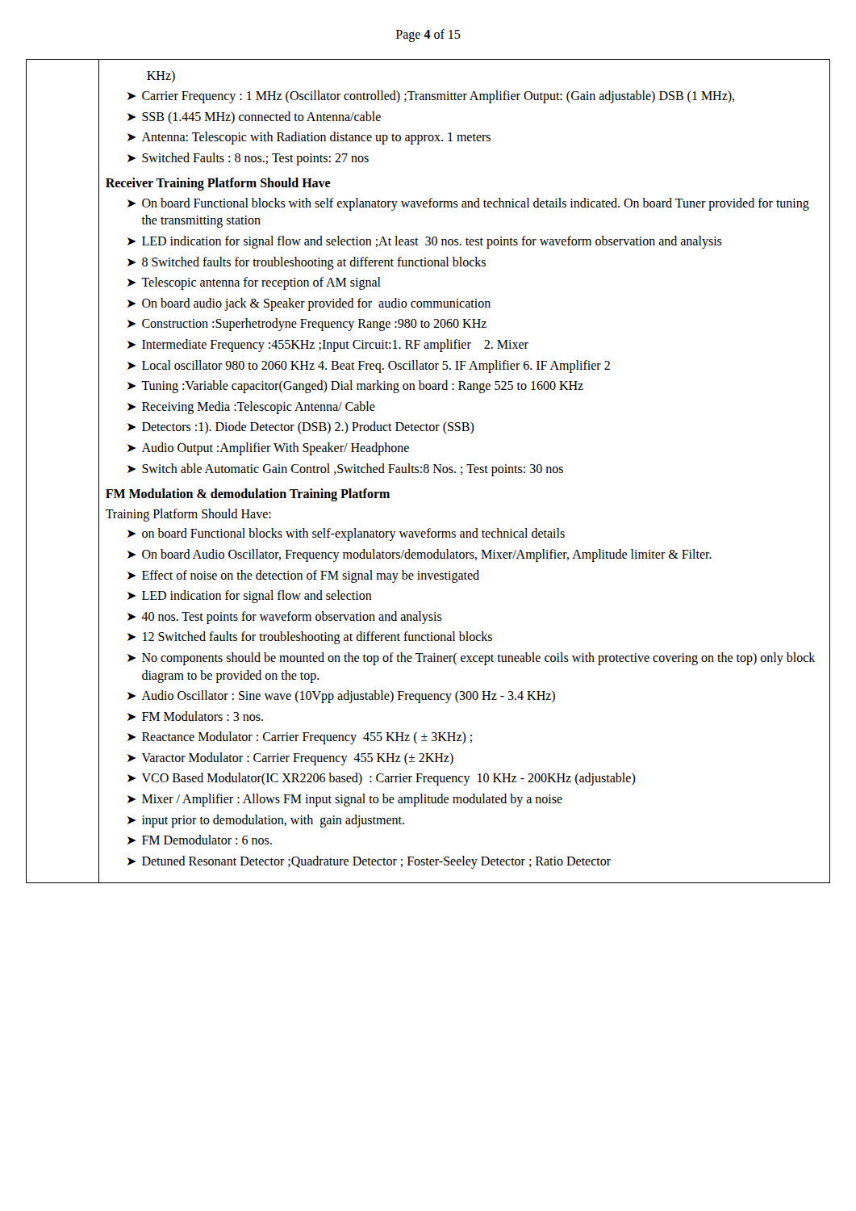Page 4 of 15
| | KHz) Carrier Frequency : 1 MHz (Oscillator controlled) ;Transmitter Amplifier Output: (Gain adjustable) DSB (1 MHz), SSB (1.445 MHz) connected to Antenna/cable Antenna: Telescopic with Radiation distance up to approx. 1 meters Switched Faults : 8 nos.; Test points: 27 nos Receiver Training Platform Should Have On board Functional blocks with self explanatory waveforms and technical details indicated. On board Tuner provided for tuning the transmitting station LED indication for signal flow and selection ;At least 30 nos. test points for waveform observation and analysis 8 Switched faults for troubleshooting at different functional blocks Telescopic antenna for reception of AM signal On board audio jack & Speaker provided for audio communication Construction :Superhetrodyne Frequency Range :980 to 2060 KHz Intermediate Frequency :455KHz ;Input Circuit:1. RF amplifier 2. Mixer Local oscillator 980 to 2060 KHz 4. Beat Freq. Oscillator 5. IF Amplifier 6. IF Amplifier 2 Tuning :Variable capacitor(Ganged) Dial marking on board : Range 525 to 1600 KHz Receiving Media :Telescopic Antenna/ Cable Detectors :1). Diode Detector (DSB) 2.) Product Detector (SSB) Audio Output :Amplifier With Speaker/ Headphone Switch able Automatic Gain Control ,Switched Faults:8 Nos. ; Test points: 30 nos FM Modulation & demodulation Training Platform Training Platform Should Have: on board Functional blocks with self-explanatory waveforms and technical details On board Audio Oscillator, Frequency modulators/demodulators, Mixer/Amplifier, Amplitude limiter & Filter. Effect of noise on the detection of FM signal may be investigated LED indication for signal flow and selection 40 nos. Test points for waveform observation and analysis 12 Switched faults for troubleshooting at different functional blocks No components should be mounted on the top of the Trainer( except tuneable coils with protective covering on the top) only block diagram to be provided on the top. Audio Oscillator : Sine wave (10Vpp adjustable) Frequency (300 Hz - 3.4 KHz) FM Modulators : 3 nos. Reactance Modulator : Carrier Frequency 455 KHz ( ± 3KHz) ; Varactor Modulator : Carrier Frequency 455 KHz (± 2KHz) VCO Based Modulator(IC XR2206 based) : Carrier Frequency 10 KHz - 200KHz (adjustable) Mixer / Amplifier : Allows FM input signal to be amplitude modulated by a noise input prior to demodulation, with gain adjustment. FM Demodulator : 6 nos. Detuned Resonant Detector ;Quadrature Detector ; Foster-Seeley Detector ; Ratio Detector |